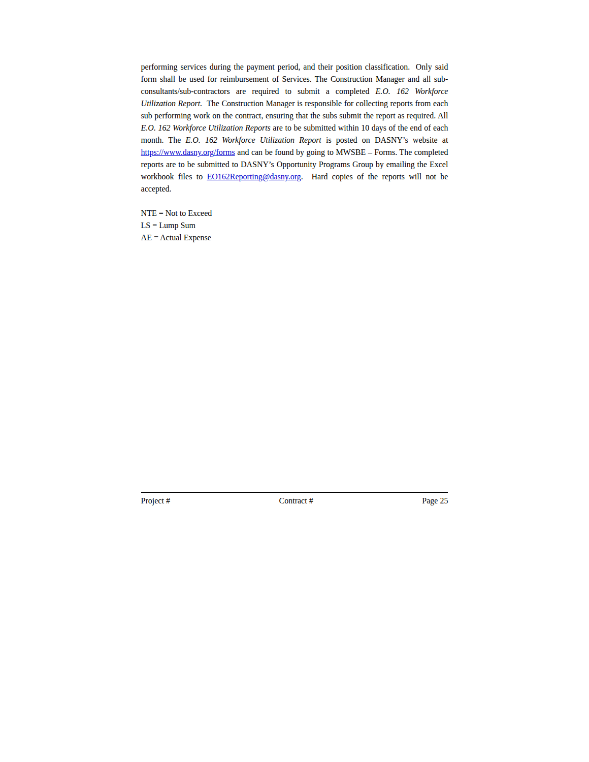performing services during the payment period, and their position classification. Only said form shall be used for reimbursement of Services. The Construction Manager and all sub-consultants/sub-contractors are required to submit a completed E.O. 162 Workforce Utilization Report. The Construction Manager is responsible for collecting reports from each sub performing work on the contract, ensuring that the subs submit the report as required. All E.O. 162 Workforce Utilization Reports are to be submitted within 10 days of the end of each month. The E.O. 162 Workforce Utilization Report is posted on DASNY’s website at https://www.dasny.org/forms and can be found by going to MWSBE – Forms. The completed reports are to be submitted to DASNY’s Opportunity Programs Group by emailing the Excel workbook files to EO162Reporting@dasny.org. Hard copies of the reports will not be accepted.
NTE = Not to Exceed
LS = Lump Sum
AE = Actual Expense
Project #
Contract #
Page 25